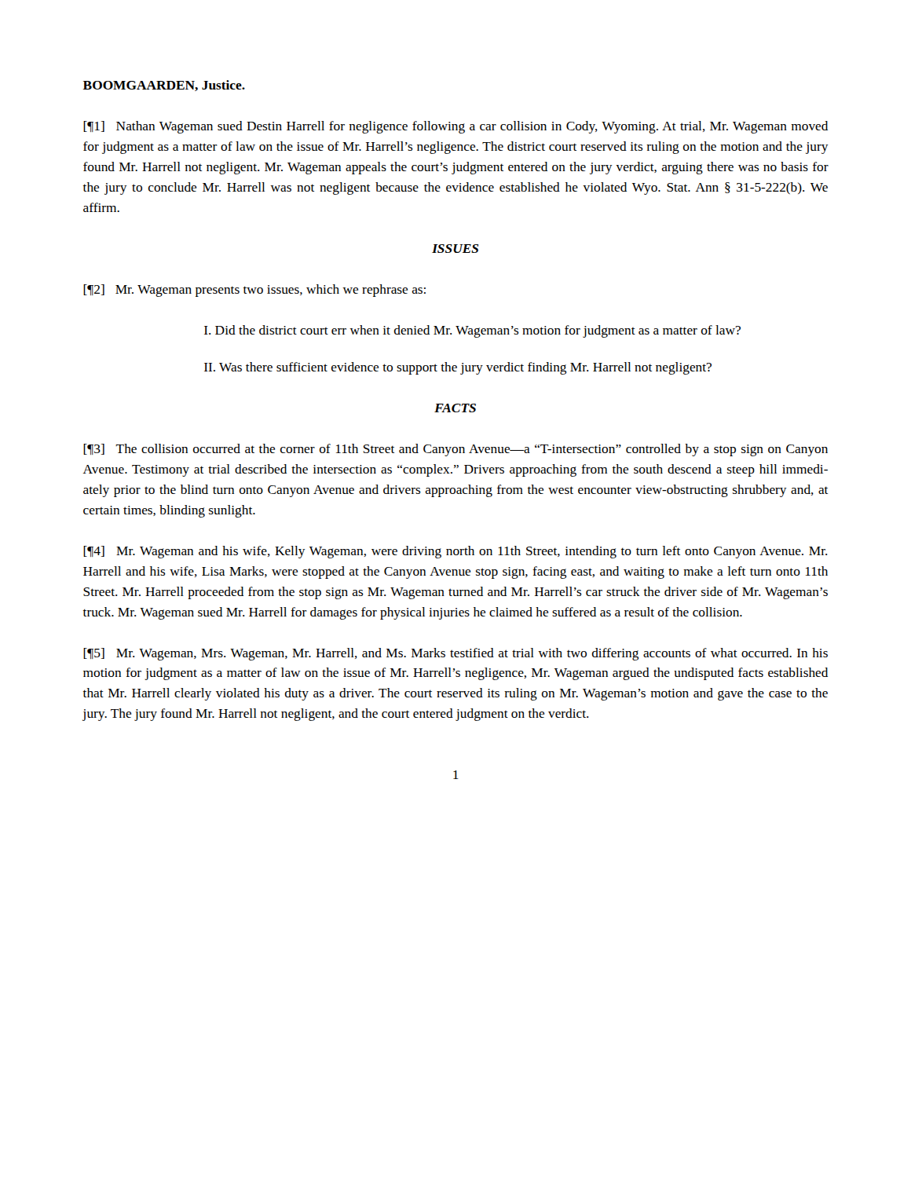BOOMGAARDEN, Justice.
[¶1] Nathan Wageman sued Destin Harrell for negligence following a car collision in Cody, Wyoming. At trial, Mr. Wageman moved for judgment as a matter of law on the issue of Mr. Harrell’s negligence. The district court reserved its ruling on the motion and the jury found Mr. Harrell not negligent. Mr. Wageman appeals the court’s judgment entered on the jury verdict, arguing there was no basis for the jury to conclude Mr. Harrell was not negligent because the evidence established he violated Wyo. Stat. Ann § 31-5-222(b). We affirm.
ISSUES
[¶2] Mr. Wageman presents two issues, which we rephrase as:
I. Did the district court err when it denied Mr. Wageman’s motion for judgment as a matter of law?
II. Was there sufficient evidence to support the jury verdict finding Mr. Harrell not negligent?
FACTS
[¶3] The collision occurred at the corner of 11th Street and Canyon Avenue—a “T-intersection” controlled by a stop sign on Canyon Avenue. Testimony at trial described the intersection as “complex.” Drivers approaching from the south descend a steep hill immediately prior to the blind turn onto Canyon Avenue and drivers approaching from the west encounter view-obstructing shrubbery and, at certain times, blinding sunlight.
[¶4] Mr. Wageman and his wife, Kelly Wageman, were driving north on 11th Street, intending to turn left onto Canyon Avenue. Mr. Harrell and his wife, Lisa Marks, were stopped at the Canyon Avenue stop sign, facing east, and waiting to make a left turn onto 11th Street. Mr. Harrell proceeded from the stop sign as Mr. Wageman turned and Mr. Harrell’s car struck the driver side of Mr. Wageman’s truck. Mr. Wageman sued Mr. Harrell for damages for physical injuries he claimed he suffered as a result of the collision.
[¶5] Mr. Wageman, Mrs. Wageman, Mr. Harrell, and Ms. Marks testified at trial with two differing accounts of what occurred. In his motion for judgment as a matter of law on the issue of Mr. Harrell’s negligence, Mr. Wageman argued the undisputed facts established that Mr. Harrell clearly violated his duty as a driver. The court reserved its ruling on Mr. Wageman’s motion and gave the case to the jury. The jury found Mr. Harrell not negligent, and the court entered judgment on the verdict.
1